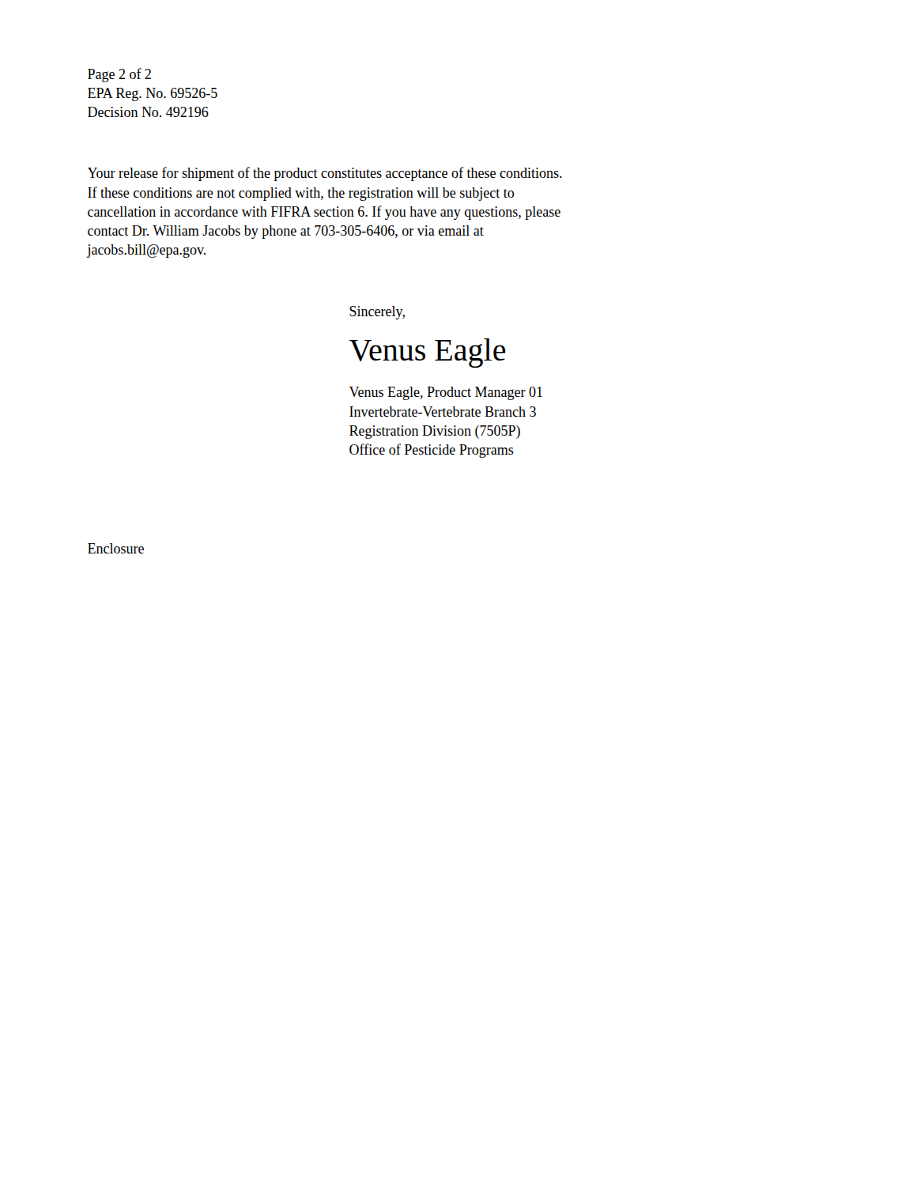Page 2 of 2
EPA Reg. No. 69526-5
Decision No. 492196
Your release for shipment of the product constitutes acceptance of these conditions. If these conditions are not complied with, the registration will be subject to cancellation in accordance with FIFRA section 6. If you have any questions, please contact Dr. William Jacobs by phone at 703-305-6406, or via email at jacobs.bill@epa.gov.
Sincerely,
Venus Eagle
Venus Eagle, Product Manager 01
Invertebrate-Vertebrate Branch 3
Registration Division (7505P)
Office of Pesticide Programs
Enclosure